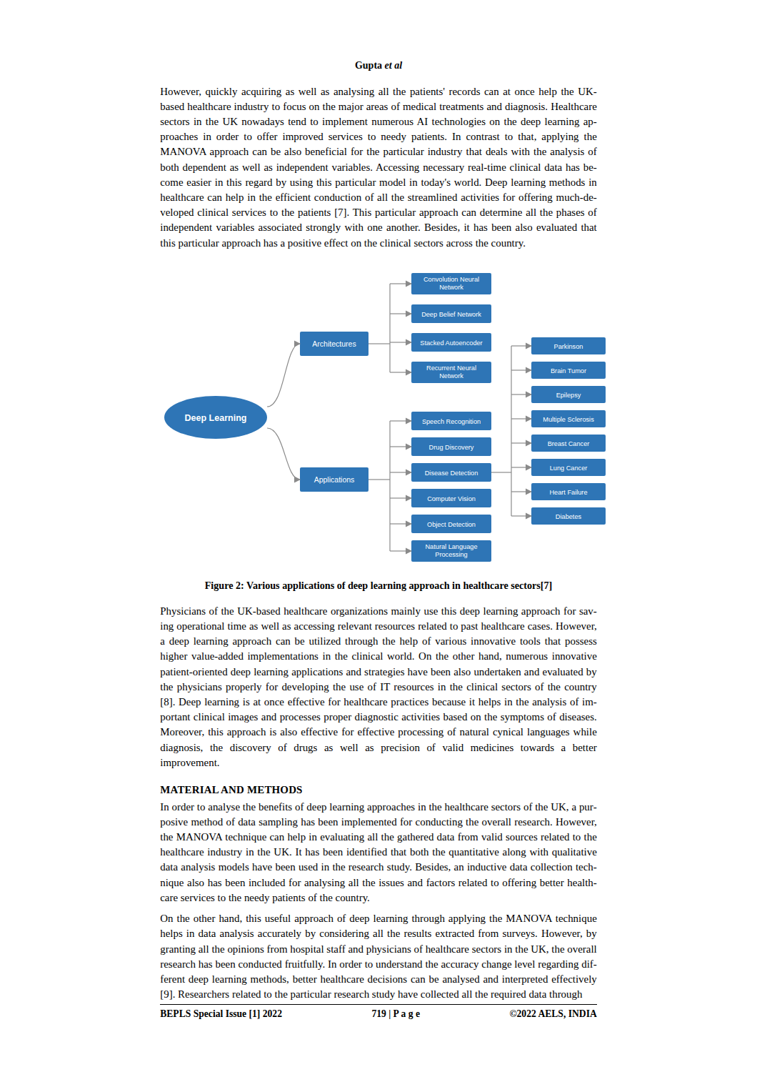Gupta et al
However, quickly acquiring as well as analysing all the patients' records can at once help the UK-based healthcare industry to focus on the major areas of medical treatments and diagnosis. Healthcare sectors in the UK nowadays tend to implement numerous AI technologies on the deep learning approaches in order to offer improved services to needy patients. In contrast to that, applying the MANOVA approach can be also beneficial for the particular industry that deals with the analysis of both dependent as well as independent variables. Accessing necessary real-time clinical data has become easier in this regard by using this particular model in today's world. Deep learning methods in healthcare can help in the efficient conduction of all the streamlined activities for offering much-developed clinical services to the patients [7]. This particular approach can determine all the phases of independent variables associated strongly with one another. Besides, it has been also evaluated that this particular approach has a positive effect on the clinical sectors across the country.
Deep Learning Architectures Applications Convolution Neural Network Deep Belief Network Stacked Autoencoder Recurrent Neural Network Speech Recognition Drug Discovery Disease Detection Computer Vision Object Detection Natural Language Processing Parkinson Brain Tumor Epilepsy Multiple Sclerosis Breast Cancer Lung Cancer Heart Failure Diabetes
Figure 2: Various applications of deep learning approach in healthcare sectors[7]
Physicians of the UK-based healthcare organizations mainly use this deep learning approach for saving operational time as well as accessing relevant resources related to past healthcare cases. However, a deep learning approach can be utilized through the help of various innovative tools that possess higher value-added implementations in the clinical world. On the other hand, numerous innovative patient-oriented deep learning applications and strategies have been also undertaken and evaluated by the physicians properly for developing the use of IT resources in the clinical sectors of the country [8]. Deep learning is at once effective for healthcare practices because it helps in the analysis of important clinical images and processes proper diagnostic activities based on the symptoms of diseases. Moreover, this approach is also effective for effective processing of natural cynical languages while diagnosis, the discovery of drugs as well as precision of valid medicines towards a better improvement.
Material and Methods
In order to analyse the benefits of deep learning approaches in the healthcare sectors of the UK, a purposive method of data sampling has been implemented for conducting the overall research. However, the MANOVA technique can help in evaluating all the gathered data from valid sources related to the healthcare industry in the UK. It has been identified that both the quantitative along with qualitative data analysis models have been used in the research study. Besides, an inductive data collection technique also has been included for analysing all the issues and factors related to offering better healthcare services to the needy patients of the country.
On the other hand, this useful approach of deep learning through applying the MANOVA technique helps in data analysis accurately by considering all the results extracted from surveys. However, by granting all the opinions from hospital staff and physicians of healthcare sectors in the UK, the overall research has been conducted fruitfully. In order to understand the accuracy change level regarding different deep learning methods, better healthcare decisions can be analysed and interpreted effectively [9]. Researchers related to the particular research study have collected all the required data through
BEPLS Special Issue [1] 2022 719 | P a g e ©2022 AELS, INDIA